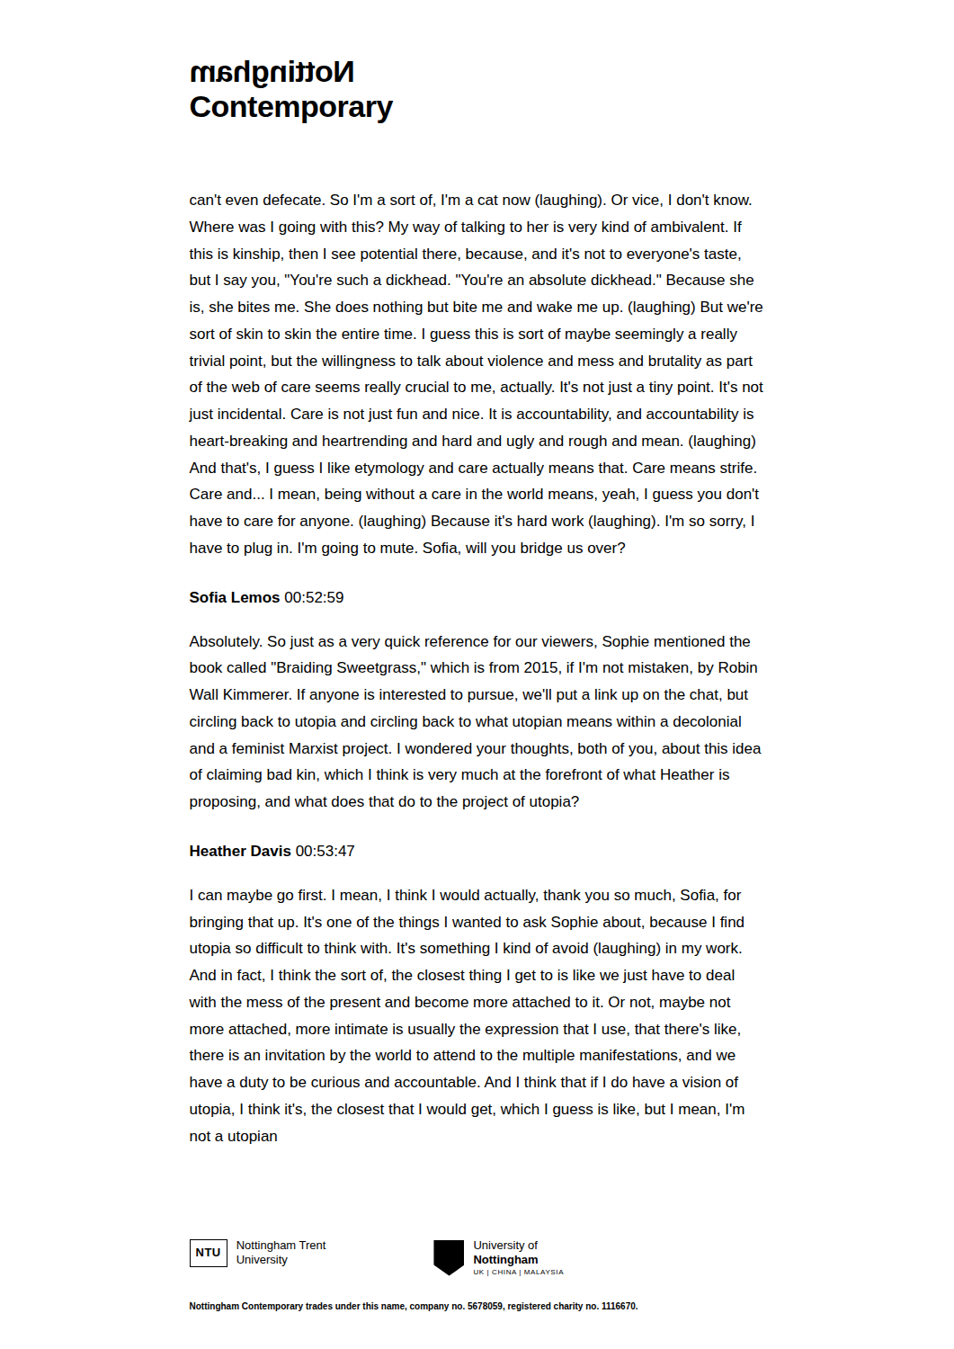Nottingham
Contemporary
can't even defecate. So I'm a sort of, I'm a cat now (laughing). Or vice, I don't know. Where was I going with this? My way of talking to her is very kind of ambivalent. If this is kinship, then I see potential there, because, and it's not to everyone's taste, but I say you, "You're such a dickhead. "You're an absolute dickhead." Because she is, she bites me. She does nothing but bite me and wake me up. (laughing) But we're sort of skin to skin the entire time. I guess this is sort of maybe seemingly a really trivial point, but the willingness to talk about violence and mess and brutality as part of the web of care seems really crucial to me, actually. It's not just a tiny point. It's not just incidental. Care is not just fun and nice. It is accountability, and accountability is heart-breaking and heartrending and hard and ugly and rough and mean. (laughing) And that's, I guess I like etymology and care actually means that. Care means strife. Care and... I mean, being without a care in the world means, yeah, I guess you don't have to care for anyone. (laughing) Because it's hard work (laughing). I'm so sorry, I have to plug in. I'm going to mute. Sofia, will you bridge us over?
Sofia Lemos 00:52:59
Absolutely. So just as a very quick reference for our viewers, Sophie mentioned the book called "Braiding Sweetgrass," which is from 2015, if I'm not mistaken, by Robin Wall Kimmerer. If anyone is interested to pursue, we'll put a link up on the chat, but circling back to utopia and circling back to what utopian means within a decolonial and a feminist Marxist project. I wondered your thoughts, both of you, about this idea of claiming bad kin, which I think is very much at the forefront of what Heather is proposing, and what does that do to the project of utopia?
Heather Davis 00:53:47
I can maybe go first. I mean, I think I would actually, thank you so much, Sofia, for bringing that up. It's one of the things I wanted to ask Sophie about, because I find utopia so difficult to think with. It's something I kind of avoid (laughing) in my work. And in fact, I think the sort of, the closest thing I get to is like we just have to deal with the mess of the present and become more attached to it. Or not, maybe not more attached, more intimate is usually the expression that I use, that there's like, there is an invitation by the world to attend to the multiple manifestations, and we have a duty to be curious and accountable. And I think that if I do have a vision of utopia, I think it's, the closest that I would get, which I guess is like, but I mean, I'm not a utopian
NTU
Nottingham Trent
University
University of
Nottingham UK | CHINA | MALAYSIA
Nottingham Contemporary trades under this name, company no. 5678059, registered charity no. 1116670.